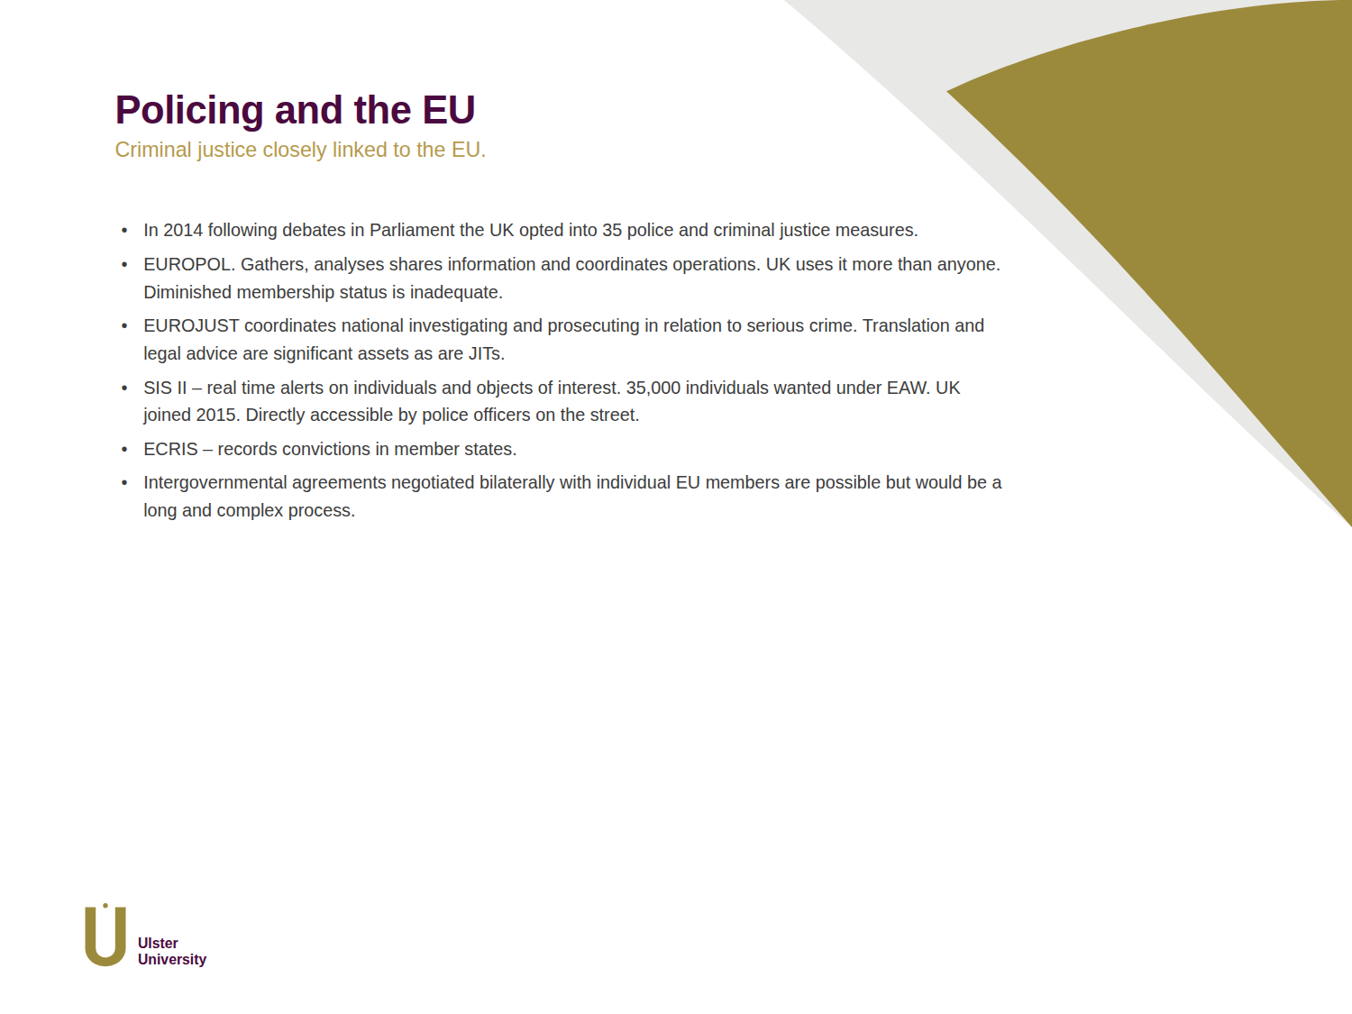Policing and the EU
Criminal justice closely linked to the EU.
In 2014 following debates in Parliament the UK opted into 35 police and criminal justice measures.
EUROPOL. Gathers, analyses shares information and coordinates operations. UK uses it more than anyone. Diminished membership status is inadequate.
EUROJUST coordinates national investigating and prosecuting in relation to serious crime. Translation and legal advice are significant assets as are JITs.
SIS II – real time alerts on individuals and objects of interest. 35,000 individuals wanted under EAW. UK joined 2015. Directly accessible by police officers on the street.
ECRIS – records convictions in member states.
Intergovernmental agreements negotiated bilaterally with individual EU members are possible but would be a long and complex process.
Ulster
University